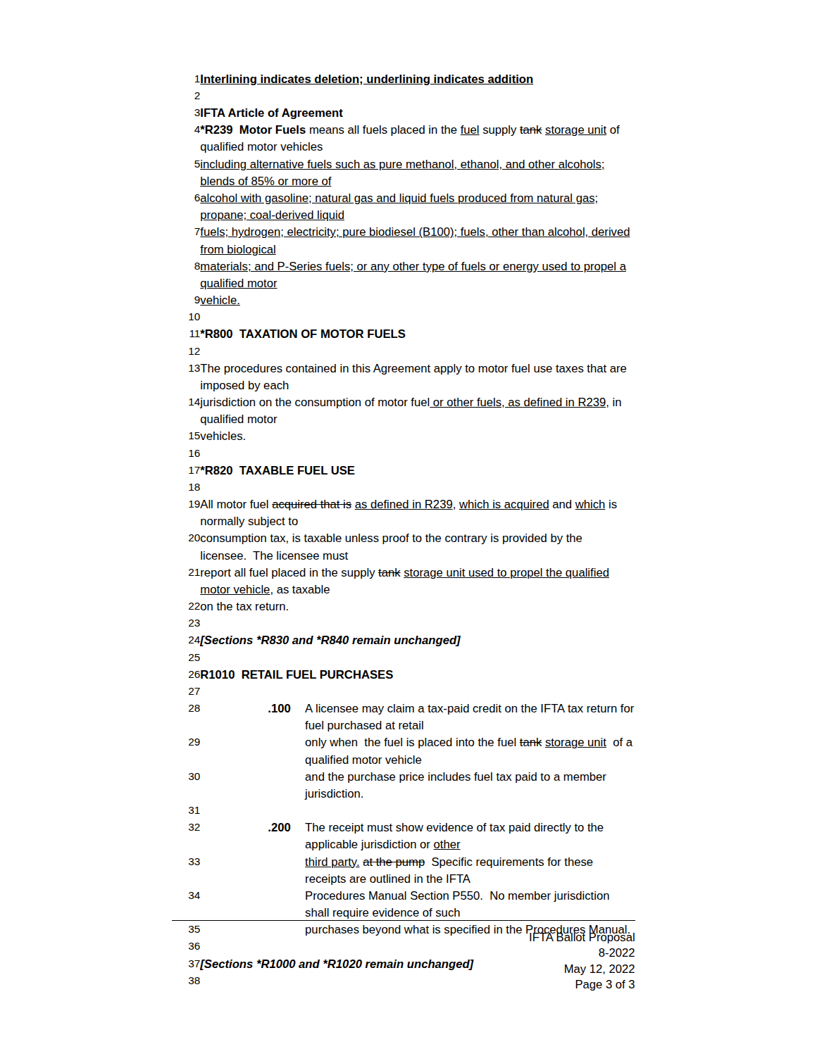| 1 | Interlining indicates deletion; underlining indicates addition |
| 2 | |
| 3 | IFTA Article of Agreement |
| 4 | *R239 Motor Fuels means all fuels placed in the fuel supply tank storage unit of qualified motor vehicles |
| 5 | including alternative fuels such as pure methanol, ethanol, and other alcohols; blends of 85% or more of |
| 6 | alcohol with gasoline; natural gas and liquid fuels produced from natural gas; propane; coal-derived liquid |
| 7 | fuels; hydrogen; electricity; pure biodiesel (B100); fuels, other than alcohol, derived from biological |
| 8 | materials; and P-Series fuels; or any other type of fuels or energy used to propel a qualified motor |
| 9 | vehicle. |
| 10 | |
| 11 | *R800 TAXATION OF MOTOR FUELS |
| 12 | |
| 13 | The procedures contained in this Agreement apply to motor fuel use taxes that are imposed by each |
| 14 | jurisdiction on the consumption of motor fuel or other fuels, as defined in R239, in qualified motor |
| 15 | vehicles. |
| 16 | |
| 17 | *R820 TAXABLE FUEL USE |
| 18 | |
| 19 | All motor fuel acquired that is as defined in R239 , which is acquired and which is normally subject to |
| 20 | consumption tax, is taxable unless proof to the contrary is provided by the licensee. The licensee must |
| 21 | report all fuel placed in the supply tank storage unit used to propel the qualified motor vehicle , as taxable |
| 22 | on the tax return. |
| 23 | |
| 24 | [Sections *R830 and *R840 remain unchanged] |
| 25 | |
| 26 | R1010 RETAIL FUEL PURCHASES |
| 27 | |
| 28 | .100 A licensee may claim a tax-paid credit on the IFTA tax return for fuel purchased at retail |
| 29 | only when the fuel is placed into the fuel tank storage unit of a qualified motor vehicle |
| 30 | and the purchase price includes fuel tax paid to a member jurisdiction. |
| 31 | |
| 32 | .200 The receipt must show evidence of tax paid directly to the applicable jurisdiction or other |
| 33 | third party. at the pump Specific requirements for these receipts are outlined in the IFTA |
| 34 | Procedures Manual Section P550. No member jurisdiction shall require evidence of such |
| 35 | purchases beyond what is specified in the Procedures Manual. |
| 36 | |
| 37 | [Sections *R1000 and *R1020 remain unchanged] |
| 38 | |
IFTA Ballot Proposal
8-2022
May 12, 2022
Page 3 of 3